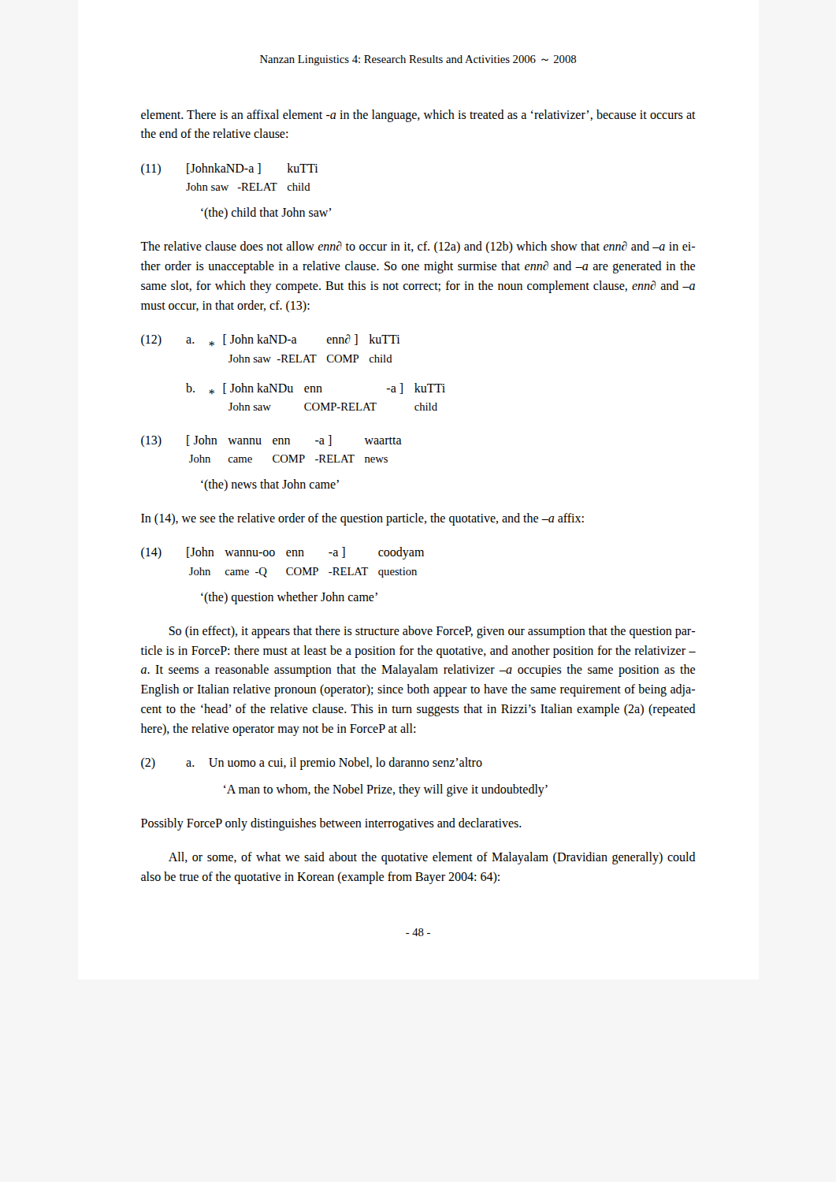Nanzan Linguistics 4: Research Results and Activities 2006 ～ 2008
element. There is an affixal element -a in the language, which is treated as a ‘relativizer’, because it occurs at the end of the relative clause:
(11)
[JohnkaND‑a ]
kuTTi
John saw -RELAT
child
‘(the) child that John saw’
The relative clause does not allow enn∂ to occur in it, cf. (12a) and (12b) which show that enn∂ and –a in either order is unacceptable in a relative clause. So one might surmise that enn∂ and –a are generated in the same slot, for which they compete. But this is not correct; for in the noun complement clause, enn∂ and –a must occur, in that order, cf. (13):
(12)
a.
*
[ John kaND-a
enn∂ ]
kuTTi
John saw -RELAT
COMP
child
b.
*
[ John kaNDu
enn
-a ]
kuTTi
John saw
COMP-RELAT
child
(13)
[ John
wannu
enn
-a ]
waartta
John
came
COMP
-RELAT
news
‘(the) news that John came’
In (14), we see the relative order of the question particle, the quotative, and the –a affix:
(14)
[John
wannu-oo
enn
-a ]
coodyam
John
came -Q
COMP
-RELAT
question
‘(the) question whether John came’
So (in effect), it appears that there is structure above ForceP, given our assumption that the question particle is in ForceP: there must at least be a position for the quotative, and another position for the relativizer –a. It seems a reasonable assumption that the Malayalam relativizer –a occupies the same position as the English or Italian relative pronoun (operator); since both appear to have the same requirement of being adjacent to the ‘head’ of the relative clause. This in turn suggests that in Rizzi’s Italian example (2a) (repeated here), the relative operator may not be in ForceP at all:
(2)
a.
Un uomo a cui, il premio Nobel, lo daranno senz’altro
‘A man to whom, the Nobel Prize, they will give it undoubtedly’
Possibly ForceP only distinguishes between interrogatives and declaratives.
All, or some, of what we said about the quotative element of Malayalam (Dravidian generally) could also be true of the quotative in Korean (example from Bayer 2004: 64):
- 48 -